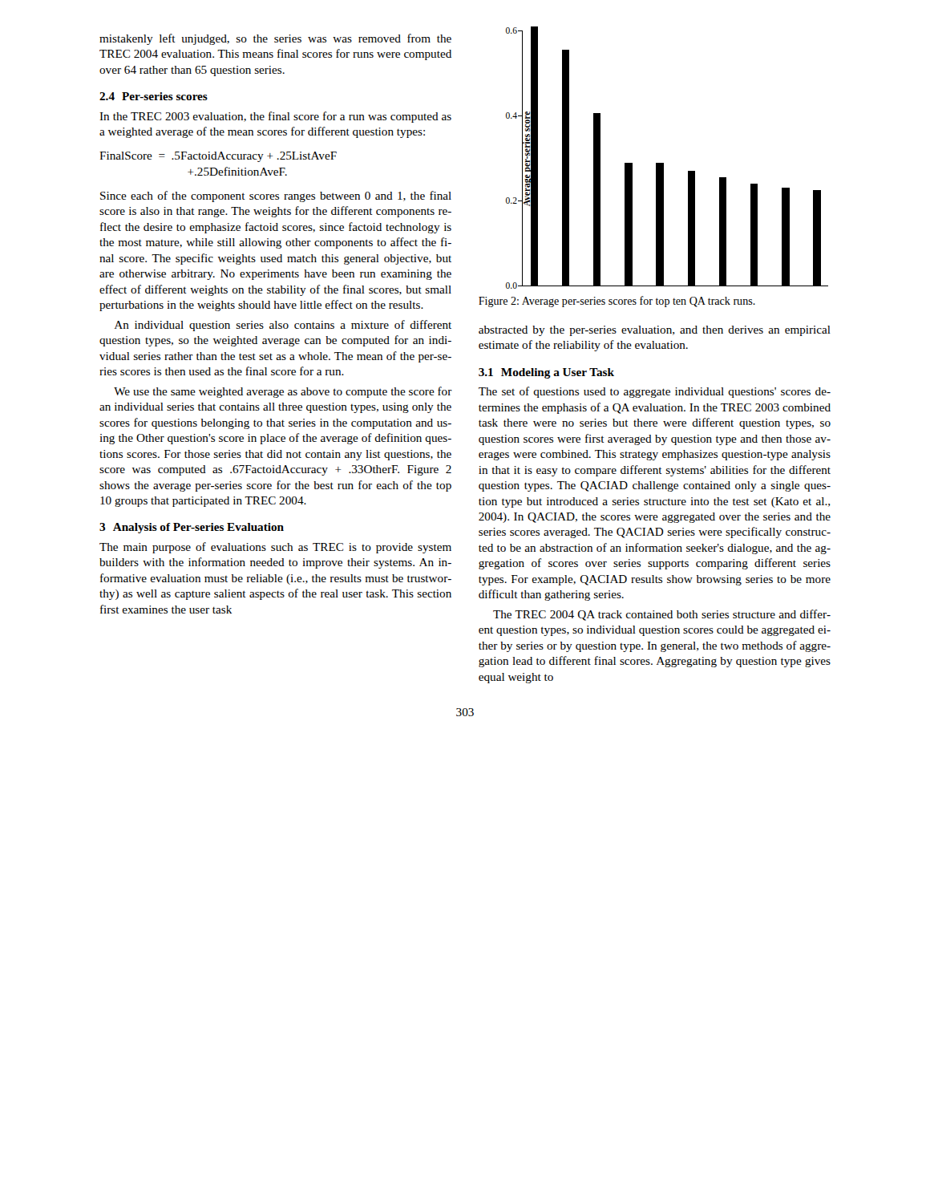mistakenly left unjudged, so the series was was removed from the TREC 2004 evaluation. This means final scores for runs were computed over 64 rather than 65 question series.
2.4 Per-series scores
In the TREC 2003 evaluation, the final score for a run was computed as a weighted average of the mean scores for different question types:
FinalScore = .5FactoidAccuracy + .25ListAveF +.25DefinitionAveF.
Since each of the component scores ranges between 0 and 1, the final score is also in that range. The weights for the different components reflect the desire to emphasize factoid scores, since factoid technology is the most mature, while still allowing other components to affect the final score. The specific weights used match this general objective, but are otherwise arbitrary. No experiments have been run examining the effect of different weights on the stability of the final scores, but small perturbations in the weights should have little effect on the results.
An individual question series also contains a mixture of different question types, so the weighted average can be computed for an individual series rather than the test set as a whole. The mean of the per-series scores is then used as the final score for a run.
We use the same weighted average as above to compute the score for an individual series that contains all three question types, using only the scores for questions belonging to that series in the computation and using the Other question's score in place of the average of definition questions scores. For those series that did not contain any list questions, the score was computed as .67FactoidAccuracy + .33OtherF. Figure 2 shows the average per-series score for the best run for each of the top 10 groups that participated in TREC 2004.
3 Analysis of Per-series Evaluation
The main purpose of evaluations such as TREC is to provide system builders with the information needed to improve their systems. An informative evaluation must be reliable (i.e., the results must be trustworthy) as well as capture salient aspects of the real user task. This section first examines the user task
Average per-series score
0.0
0.2
0.4
0.6
Figure 2: Average per-series scores for top ten QA track runs.
abstracted by the per-series evaluation, and then derives an empirical estimate of the reliability of the evaluation.
3.1 Modeling a User Task
The set of questions used to aggregate individual questions' scores determines the emphasis of a QA evaluation. In the TREC 2003 combined task there were no series but there were different question types, so question scores were first averaged by question type and then those averages were combined. This strategy emphasizes question-type analysis in that it is easy to compare different systems' abilities for the different question types. The QACIAD challenge contained only a single question type but introduced a series structure into the test set (Kato et al., 2004). In QACIAD, the scores were aggregated over the series and the series scores averaged. The QACIAD series were specifically constructed to be an abstraction of an information seeker's dialogue, and the aggregation of scores over series supports comparing different series types. For example, QACIAD results show browsing series to be more difficult than gathering series.
The TREC 2004 QA track contained both series structure and different question types, so individual question scores could be aggregated either by series or by question type. In general, the two methods of aggregation lead to different final scores. Aggregating by question type gives equal weight to
303